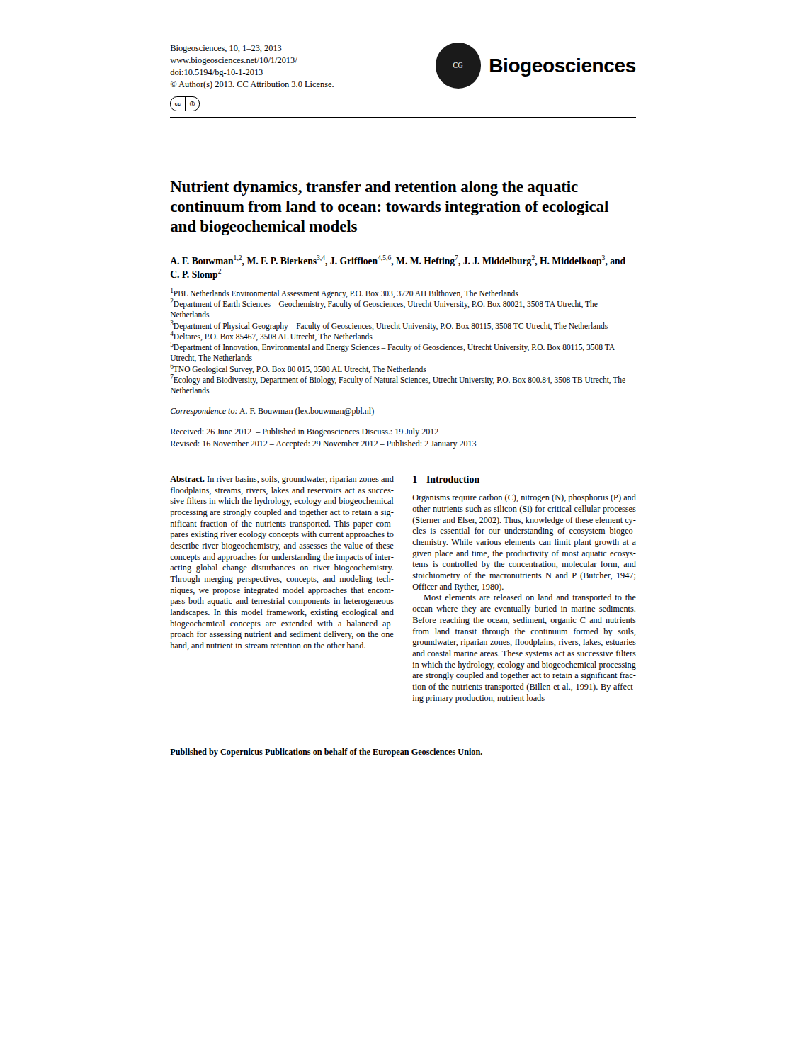Biogeosciences, 10, 1–23, 2013
www.biogeosciences.net/10/1/2013/
doi:10.5194/bg-10-1-2013
© Author(s) 2013. CC Attribution 3.0 License.
cc
ⓘ
CG
Biogeosciences
Nutrient dynamics, transfer and retention along the aquatic continuum from land to ocean: towards integration of ecological and biogeochemical models
A. F. Bouwman1,2, M. F. P. Bierkens3,4, J. Griffioen4,5,6, M. M. Hefting7, J. J. Middelburg2, H. Middelkoop3, and C. P. Slomp2
1PBL Netherlands Environmental Assessment Agency, P.O. Box 303, 3720 AH Bilthoven, The Netherlands
2Department of Earth Sciences – Geochemistry, Faculty of Geosciences, Utrecht University, P.O. Box 80021, 3508 TA Utrecht, The Netherlands
3Department of Physical Geography – Faculty of Geosciences, Utrecht University, P.O. Box 80115, 3508 TC Utrecht, The Netherlands
4Deltares, P.O. Box 85467, 3508 AL Utrecht, The Netherlands
5Department of Innovation, Environmental and Energy Sciences – Faculty of Geosciences, Utrecht University, P.O. Box 80115, 3508 TA Utrecht, The Netherlands
6TNO Geological Survey, P.O. Box 80 015, 3508 AL Utrecht, The Netherlands
7Ecology and Biodiversity, Department of Biology, Faculty of Natural Sciences, Utrecht University, P.O. Box 800.84, 3508 TB Utrecht, The Netherlands
Correspondence to: A. F. Bouwman (lex.bouwman@pbl.nl)
Received: 26 June 2012 – Published in Biogeosciences Discuss.: 19 July 2012
Revised: 16 November 2012 – Accepted: 29 November 2012 – Published: 2 January 2013
Abstract. In river basins, soils, groundwater, riparian zones and floodplains, streams, rivers, lakes and reservoirs act as successive filters in which the hydrology, ecology and biogeochemical processing are strongly coupled and together act to retain a significant fraction of the nutrients transported. This paper compares existing river ecology concepts with current approaches to describe river biogeochemistry, and assesses the value of these concepts and approaches for understanding the impacts of interacting global change disturbances on river biogeochemistry. Through merging perspectives, concepts, and modeling techniques, we propose integrated model approaches that encompass both aquatic and terrestrial components in heterogeneous landscapes. In this model framework, existing ecological and biogeochemical concepts are extended with a balanced approach for assessing nutrient and sediment delivery, on the one hand, and nutrient in-stream retention on the other hand.
1 Introduction
Organisms require carbon (C), nitrogen (N), phosphorus (P) and other nutrients such as silicon (Si) for critical cellular processes (Sterner and Elser, 2002). Thus, knowledge of these element cycles is essential for our understanding of ecosystem biogeochemistry. While various elements can limit plant growth at a given place and time, the productivity of most aquatic ecosystems is controlled by the concentration, molecular form, and stoichiometry of the macronutrients N and P (Butcher, 1947; Officer and Ryther, 1980).
Most elements are released on land and transported to the ocean where they are eventually buried in marine sediments. Before reaching the ocean, sediment, organic C and nutrients from land transit through the continuum formed by soils, groundwater, riparian zones, floodplains, rivers, lakes, estuaries and coastal marine areas. These systems act as successive filters in which the hydrology, ecology and biogeochemical processing are strongly coupled and together act to retain a significant fraction of the nutrients transported (Billen et al., 1991). By affecting primary production, nutrient loads
Published by Copernicus Publications on behalf of the European Geosciences Union.